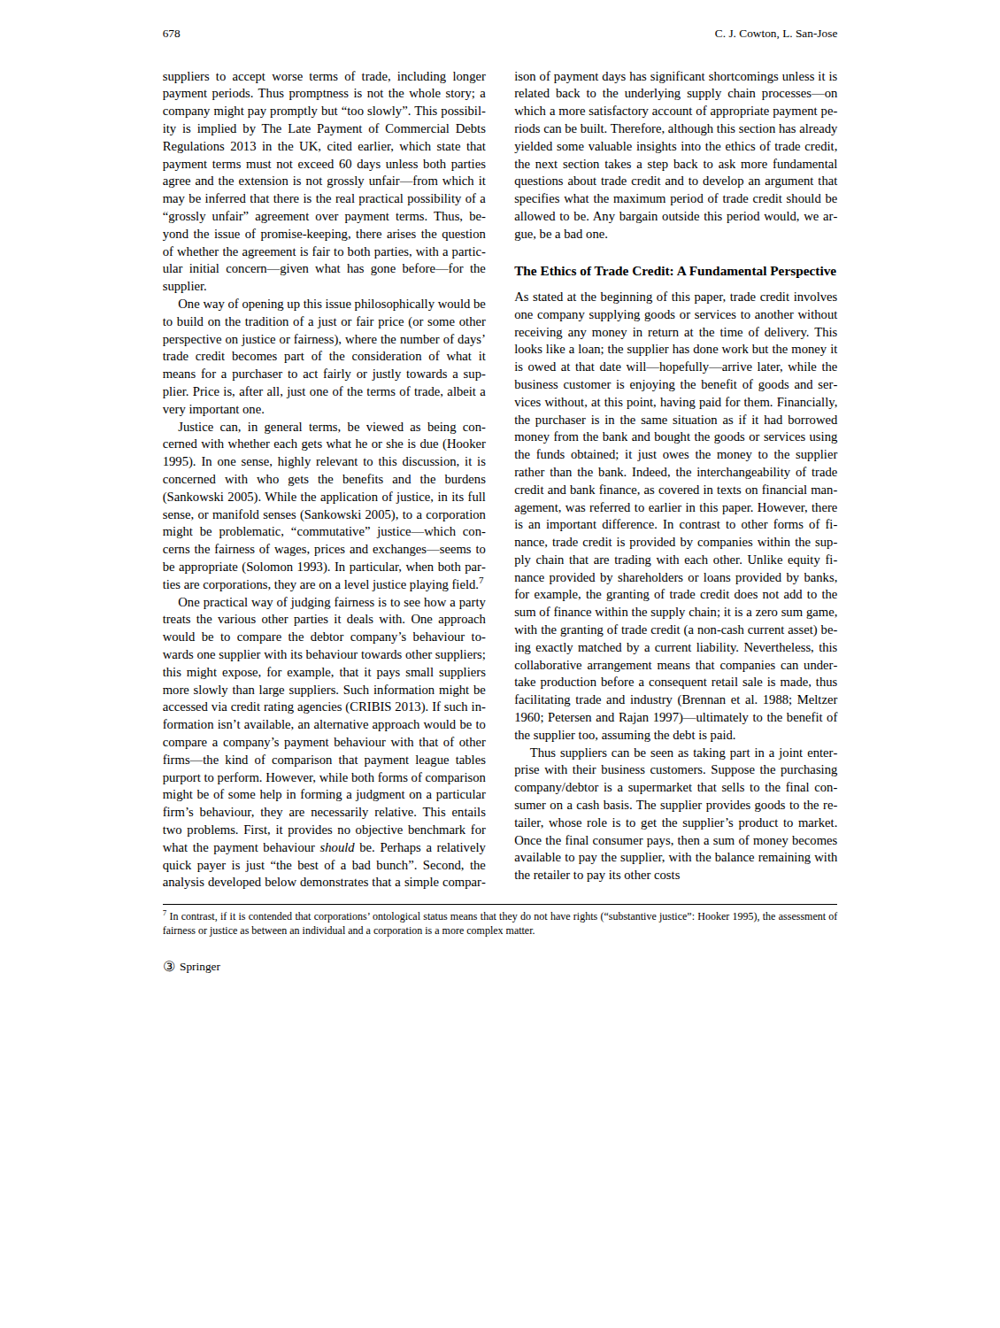678 C. J. Cowton, L. San-Jose
suppliers to accept worse terms of trade, including longer payment periods. Thus promptness is not the whole story; a company might pay promptly but “too slowly”. This possibility is implied by The Late Payment of Commercial Debts Regulations 2013 in the UK, cited earlier, which state that payment terms must not exceed 60 days unless both parties agree and the extension is not grossly unfair—from which it may be inferred that there is the real practical possibility of a “grossly unfair” agreement over payment terms. Thus, beyond the issue of promise-keeping, there arises the question of whether the agreement is fair to both parties, with a particular initial concern—given what has gone before—for the supplier.
One way of opening up this issue philosophically would be to build on the tradition of a just or fair price (or some other perspective on justice or fairness), where the number of days’ trade credit becomes part of the consideration of what it means for a purchaser to act fairly or justly towards a supplier. Price is, after all, just one of the terms of trade, albeit a very important one.
Justice can, in general terms, be viewed as being concerned with whether each gets what he or she is due (Hooker 1995). In one sense, highly relevant to this discussion, it is concerned with who gets the benefits and the burdens (Sankowski 2005). While the application of justice, in its full sense, or manifold senses (Sankowski 2005), to a corporation might be problematic, “commutative” justice—which concerns the fairness of wages, prices and exchanges—seems to be appropriate (Solomon 1993). In particular, when both parties are corporations, they are on a level justice playing field.7
One practical way of judging fairness is to see how a party treats the various other parties it deals with. One approach would be to compare the debtor company’s behaviour towards one supplier with its behaviour towards other suppliers; this might expose, for example, that it pays small suppliers more slowly than large suppliers. Such information might be accessed via credit rating agencies (CRIBIS 2013). If such information isn’t available, an alternative approach would be to compare a company’s payment behaviour with that of other firms—the kind of comparison that payment league tables purport to perform. However, while both forms of comparison might be of some help in forming a judgment on a particular firm’s behaviour, they are necessarily relative. This entails two problems. First, it provides no objective benchmark for what the payment behaviour should be. Perhaps a relatively quick payer is just “the best of a bad bunch”. Second, the analysis developed below demonstrates that a simple comparison of payment days has significant shortcomings unless it is related back to the underlying supply chain processes—on which a more satisfactory account of appropriate payment periods can be built. Therefore, although this section has already yielded some valuable insights into the ethics of trade credit, the next section takes a step back to ask more fundamental questions about trade credit and to develop an argument that specifies what the maximum period of trade credit should be allowed to be. Any bargain outside this period would, we argue, be a bad one.
The Ethics of Trade Credit: A Fundamental Perspective
As stated at the beginning of this paper, trade credit involves one company supplying goods or services to another without receiving any money in return at the time of delivery. This looks like a loan; the supplier has done work but the money it is owed at that date will—hopefully—arrive later, while the business customer is enjoying the benefit of goods and services without, at this point, having paid for them. Financially, the purchaser is in the same situation as if it had borrowed money from the bank and bought the goods or services using the funds obtained; it just owes the money to the supplier rather than the bank. Indeed, the interchangeability of trade credit and bank finance, as covered in texts on financial management, was referred to earlier in this paper. However, there is an important difference. In contrast to other forms of finance, trade credit is provided by companies within the supply chain that are trading with each other. Unlike equity finance provided by shareholders or loans provided by banks, for example, the granting of trade credit does not add to the sum of finance within the supply chain; it is a zero sum game, with the granting of trade credit (a non-cash current asset) being exactly matched by a current liability. Nevertheless, this collaborative arrangement means that companies can undertake production before a consequent retail sale is made, thus facilitating trade and industry (Brennan et al. 1988; Meltzer 1960; Petersen and Rajan 1997)—ultimately to the benefit of the supplier too, assuming the debt is paid.
Thus suppliers can be seen as taking part in a joint enterprise with their business customers. Suppose the purchasing company/debtor is a supermarket that sells to the final consumer on a cash basis. The supplier provides goods to the retailer, whose role is to get the supplier’s product to market. Once the final consumer pays, then a sum of money becomes available to pay the supplier, with the balance remaining with the retailer to pay its other costs
7 In contrast, if it is contended that corporations’ ontological status means that they do not have rights (“substantive justice”: Hooker 1995), the assessment of fairness or justice as between an individual and a corporation is a more complex matter.
③ Springer